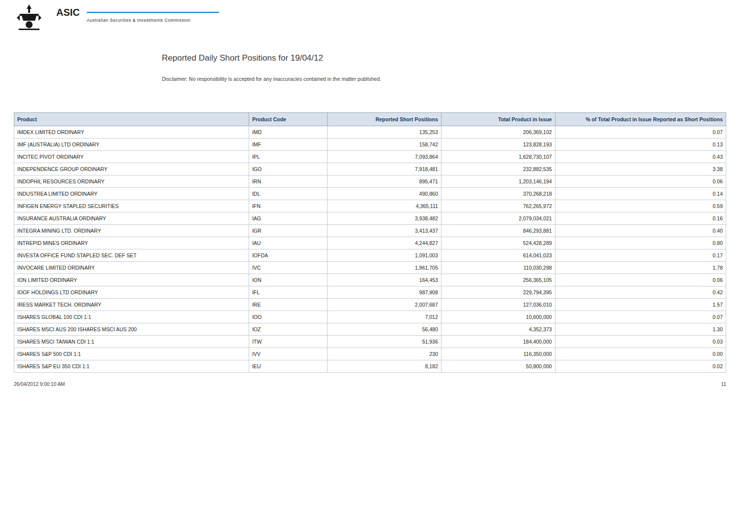ASIC Australian Securities & Investments Commission
Reported Daily Short Positions for 19/04/12
Disclaimer: No responsibility is accepted for any inaccuracies contained in the matter published.
| Product | Product Code | Reported Short Positions | Total Product in Issue | % of Total Product in Issue Reported as Short Positions |
| --- | --- | --- | --- | --- |
| IMDEX LIMITED ORDINARY | IMD | 135,253 | 206,369,102 | 0.07 |
| IMF (AUSTRALIA) LTD ORDINARY | IMF | 158,742 | 123,828,193 | 0.13 |
| INCITEC PIVOT ORDINARY | IPL | 7,093,864 | 1,628,730,107 | 0.43 |
| INDEPENDENCE GROUP ORDINARY | IGO | 7,918,481 | 232,882,535 | 3.38 |
| INDOPHIL RESOURCES ORDINARY | IRN | 895,471 | 1,203,146,194 | 0.06 |
| INDUSTREA LIMITED ORDINARY | IDL | 490,860 | 370,268,218 | 0.14 |
| INFIGEN ENERGY STAPLED SECURITIES | IFN | 4,365,111 | 762,265,972 | 0.59 |
| INSURANCE AUSTRALIA ORDINARY | IAG | 3,938,482 | 2,079,034,021 | 0.16 |
| INTEGRA MINING LTD. ORDINARY | IGR | 3,413,437 | 846,293,881 | 0.40 |
| INTREPID MINES ORDINARY | IAU | 4,244,827 | 524,428,289 | 0.80 |
| INVESTA OFFICE FUND STAPLED SEC. DEF SET | IOFDA | 1,091,003 | 614,041,023 | 0.17 |
| INVOCARE LIMITED ORDINARY | IVC | 1,961,705 | 110,030,298 | 1.78 |
| ION LIMITED ORDINARY | ION | 164,453 | 256,365,105 | 0.06 |
| IOOF HOLDINGS LTD ORDINARY | IFL | 987,908 | 229,794,395 | 0.42 |
| IRESS MARKET TECH. ORDINARY | IRE | 2,007,687 | 127,036,010 | 1.57 |
| ISHARES GLOBAL 100 CDI 1:1 | IOO | 7,012 | 10,600,000 | 0.07 |
| ISHARES MSCI AUS 200 ISHARES MSCI AUS 200 | IOZ | 56,480 | 4,352,373 | 1.30 |
| ISHARES MSCI TAIWAN CDI 1:1 | ITW | 51,936 | 184,400,000 | 0.03 |
| ISHARES S&P 500 CDI 1:1 | IVV | 230 | 116,350,000 | 0.00 |
| ISHARES S&P EU 350 CDI 1:1 | IEU | 8,182 | 50,800,000 | 0.02 |
26/04/2012 9:00:10 AM 11